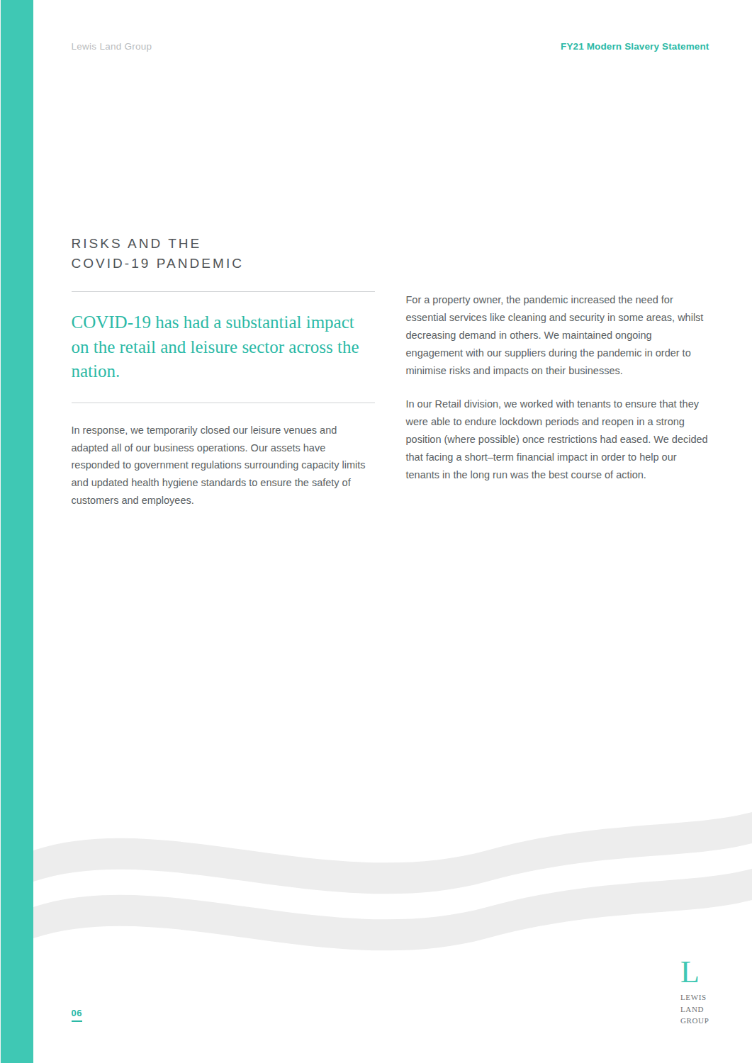Lewis Land Group
FY21 Modern Slavery Statement
Risks and the
COVID-19 Pandemic
COVID-19 has had a substantial impact on the retail and leisure sector across the nation.
In response, we temporarily closed our leisure venues and adapted all of our business operations. Our assets have responded to government regulations surrounding capacity limits and updated health hygiene standards to ensure the safety of customers and employees.
For a property owner, the pandemic increased the need for essential services like cleaning and security in some areas, whilst decreasing demand in others. We maintained ongoing engagement with our suppliers during the pandemic in order to minimise risks and impacts on their businesses.
In our Retail division, we worked with tenants to ensure that they were able to endure lockdown periods and reopen in a strong position (where possible) once restrictions had eased. We decided that facing a short–term financial impact in order to help our tenants in the long run was the best course of action.
06
L Lewis
Land
Group